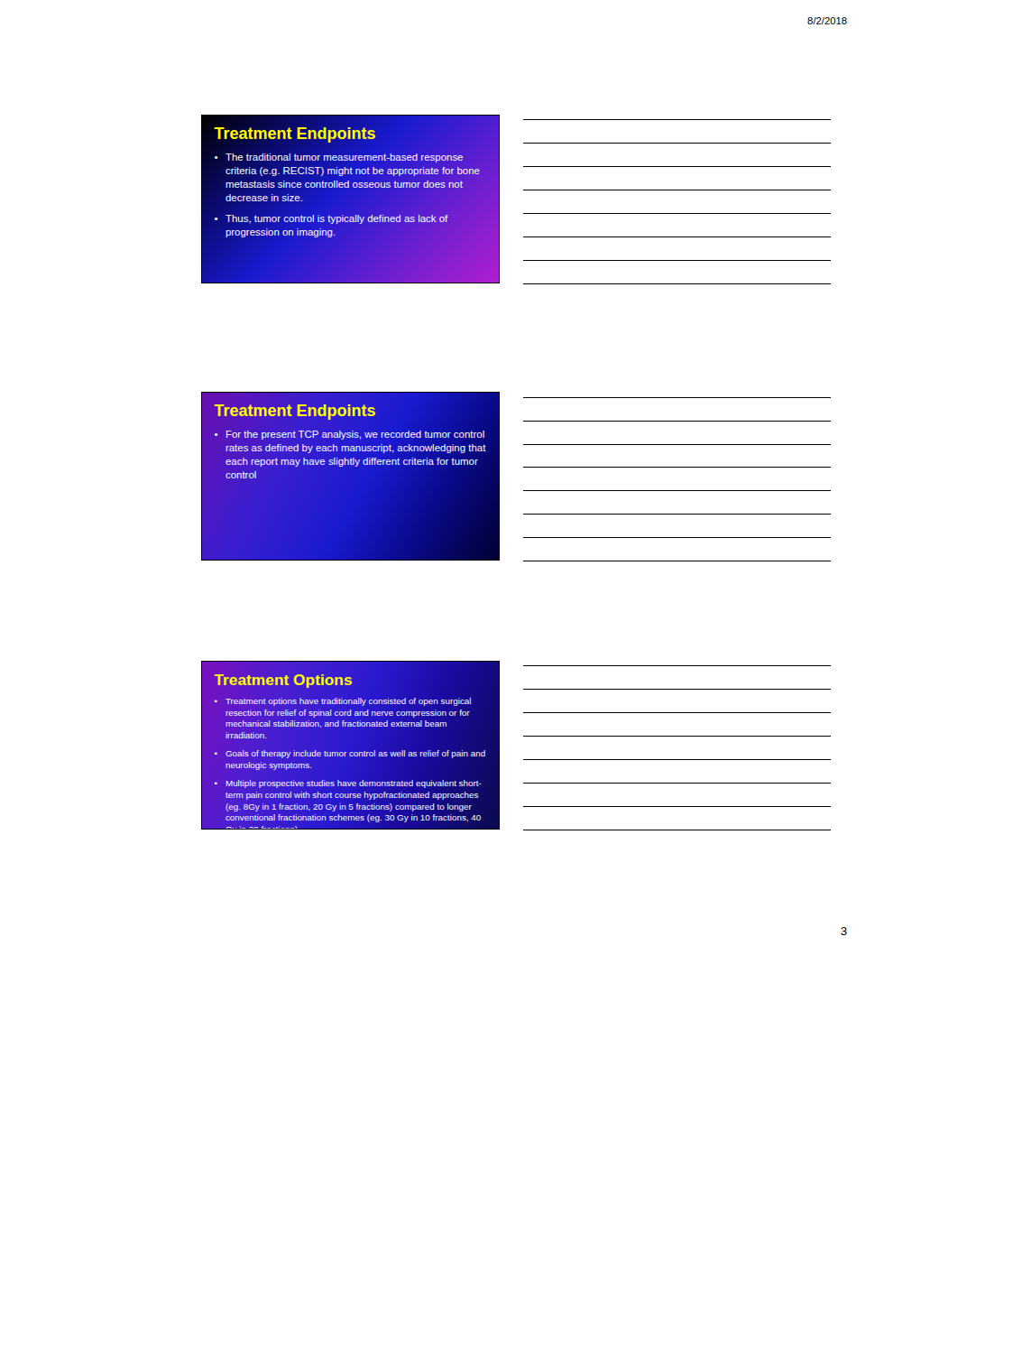8/2/2018
Treatment Endpoints
The traditional tumor measurement-based response criteria (e.g. RECIST) might not be appropriate for bone metastasis since controlled osseous tumor does not decrease in size.
Thus, tumor control is typically defined as lack of progression on imaging.
Treatment Endpoints
For the present TCP analysis, we recorded tumor control rates as defined by each manuscript, acknowledging that each report may have slightly different criteria for tumor control
Treatment Options
Treatment options have traditionally consisted of open surgical resection for relief of spinal cord and nerve compression or for mechanical stabilization, and fractionated external beam irradiation.
Goals of therapy include tumor control as well as relief of pain and neurologic symptoms.
Multiple prospective studies have demonstrated equivalent short-term pain control with short course hypofractionated approaches (eg. 8Gy in 1 fraction, 20 Gy in 5 fractions) compared to longer conventional fractionation schemes (eg. 30 Gy in 10 fractions, 40 Gy in 20 fractions)
•Ref Wu JS, et al IJROBP 2003;55:594-605
3